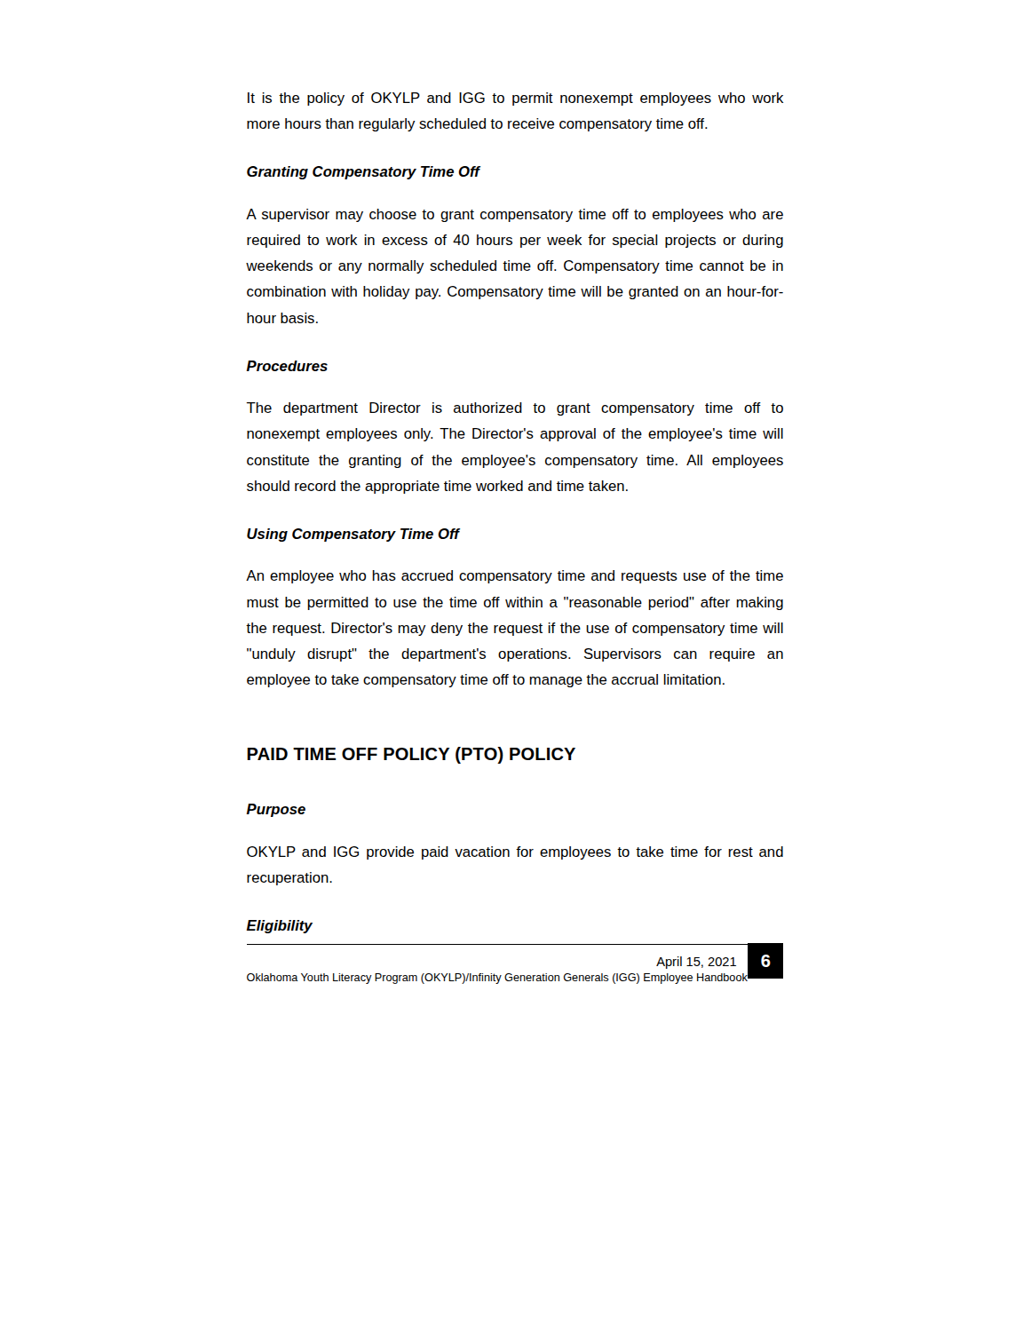It is the policy of OKYLP and IGG to permit nonexempt employees who work more hours than regularly scheduled to receive compensatory time off.
Granting Compensatory Time Off
A supervisor may choose to grant compensatory time off to employees who are required to work in excess of 40 hours per week for special projects or during weekends or any normally scheduled time off. Compensatory time cannot be in combination with holiday pay. Compensatory time will be granted on an hour-for-hour basis.
Procedures
The department Director is authorized to grant compensatory time off to nonexempt employees only. The Director's approval of the employee's time will constitute the granting of the employee's compensatory time. All employees should record the appropriate time worked and time taken.
Using Compensatory Time Off
An employee who has accrued compensatory time and requests use of the time must be permitted to use the time off within a "reasonable period" after making the request. Director's may deny the request if the use of compensatory time will "unduly disrupt" the department's operations. Supervisors can require an employee to take compensatory time off to manage the accrual limitation.
PAID TIME OFF POLICY (PTO) POLICY
Purpose
OKYLP and IGG provide paid vacation for employees to take time for rest and recuperation.
Eligibility
April 15, 2021
Oklahoma Youth Literacy Program (OKYLP)/Infinity Generation Generals (IGG) Employee Handbook
6